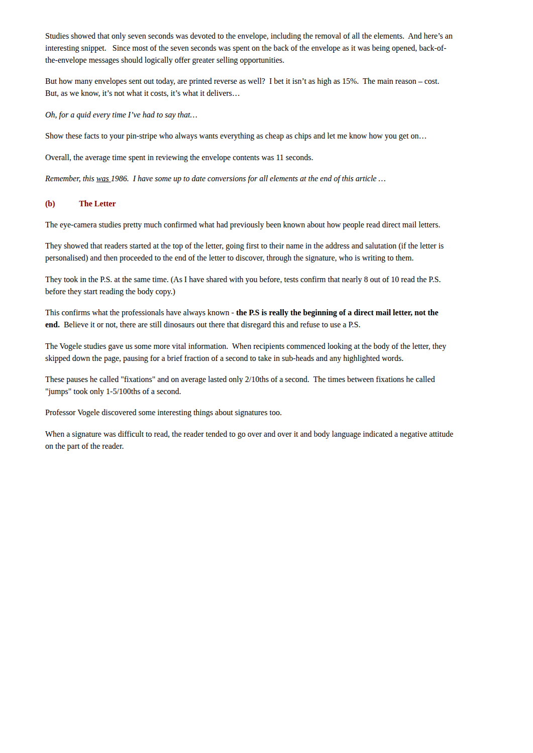Studies showed that only seven seconds was devoted to the envelope, including the removal of all the elements. And here’s an interesting snippet. Since most of the seven seconds was spent on the back of the envelope as it was being opened, back-of-the-envelope messages should logically offer greater selling opportunities.
But how many envelopes sent out today, are printed reverse as well? I bet it isn’t as high as 15%. The main reason – cost. But, as we know, it’s not what it costs, it’s what it delivers…
Oh, for a quid every time I’ve had to say that…
Show these facts to your pin-stripe who always wants everything as cheap as chips and let me know how you get on…
Overall, the average time spent in reviewing the envelope contents was 11 seconds.
Remember, this was 1986. I have some up to date conversions for all elements at the end of this article …
(b) The Letter
The eye-camera studies pretty much confirmed what had previously been known about how people read direct mail letters.
They showed that readers started at the top of the letter, going first to their name in the address and salutation (if the letter is personalised) and then proceeded to the end of the letter to discover, through the signature, who is writing to them.
They took in the P.S. at the same time. (As I have shared with you before, tests confirm that nearly 8 out of 10 read the P.S. before they start reading the body copy.)
This confirms what the professionals have always known - the P.S is really the beginning of a direct mail letter, not the end. Believe it or not, there are still dinosaurs out there that disregard this and refuse to use a P.S.
The Vogele studies gave us some more vital information. When recipients commenced looking at the body of the letter, they skipped down the page, pausing for a brief fraction of a second to take in sub-heads and any highlighted words.
These pauses he called "fixations" and on average lasted only 2/10ths of a second. The times between fixations he called "jumps" took only 1-5/100ths of a second.
Professor Vogele discovered some interesting things about signatures too.
When a signature was difficult to read, the reader tended to go over and over it and body language indicated a negative attitude on the part of the reader.